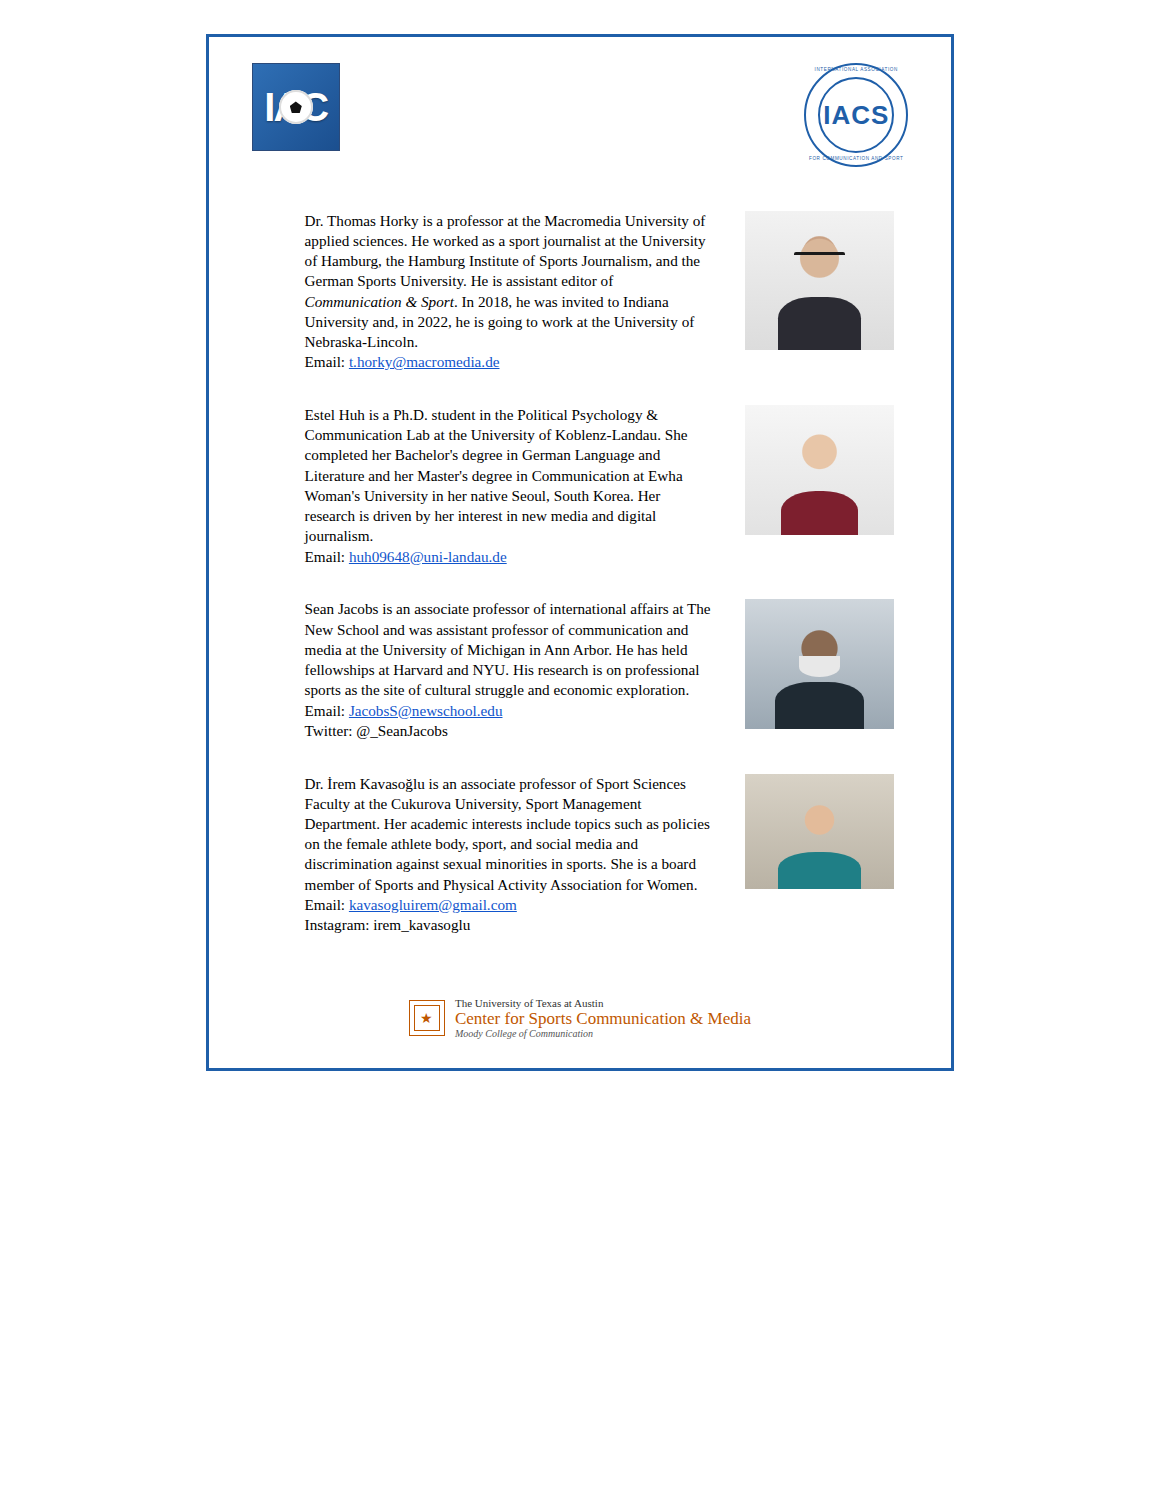IAC
International Association
IACS
for Communication and Sport
Dr. Thomas Horky is a professor at the Macromedia University of applied sciences. He worked as a sport journalist at the University of Hamburg, the Hamburg Institute of Sports Journalism, and the German Sports University. He is assistant editor of Communication & Sport. In 2018, he was invited to Indiana University and, in 2022, he is going to work at the University of Nebraska-Lincoln.
Email: t.horky@macromedia.de
Estel Huh is a Ph.D. student in the Political Psychology & Communication Lab at the University of Koblenz-Landau. She completed her Bachelor's degree in German Language and Literature and her Master's degree in Communication at Ewha Woman's University in her native Seoul, South Korea. Her research is driven by her interest in new media and digital journalism.
Email: huh09648@uni-landau.de
Sean Jacobs is an associate professor of international affairs at The New School and was assistant professor of communication and media at the University of Michigan in Ann Arbor. He has held fellowships at Harvard and NYU. His research is on professional sports as the site of cultural struggle and economic exploration.
Email: JacobsS@newschool.edu
Twitter: @_SeanJacobs
Dr. İrem Kavasoğlu is an associate professor of Sport Sciences Faculty at the Cukurova University, Sport Management Department. Her academic interests include topics such as policies on the female athlete body, sport, and social media and discrimination against sexual minorities in sports. She is a board member of Sports and Physical Activity Association for Women.
Email: kavasogluirem@gmail.com
Instagram: irem_kavasoglu
The University of Texas at Austin
Center for Sports Communication & Media
Moody College of Communication